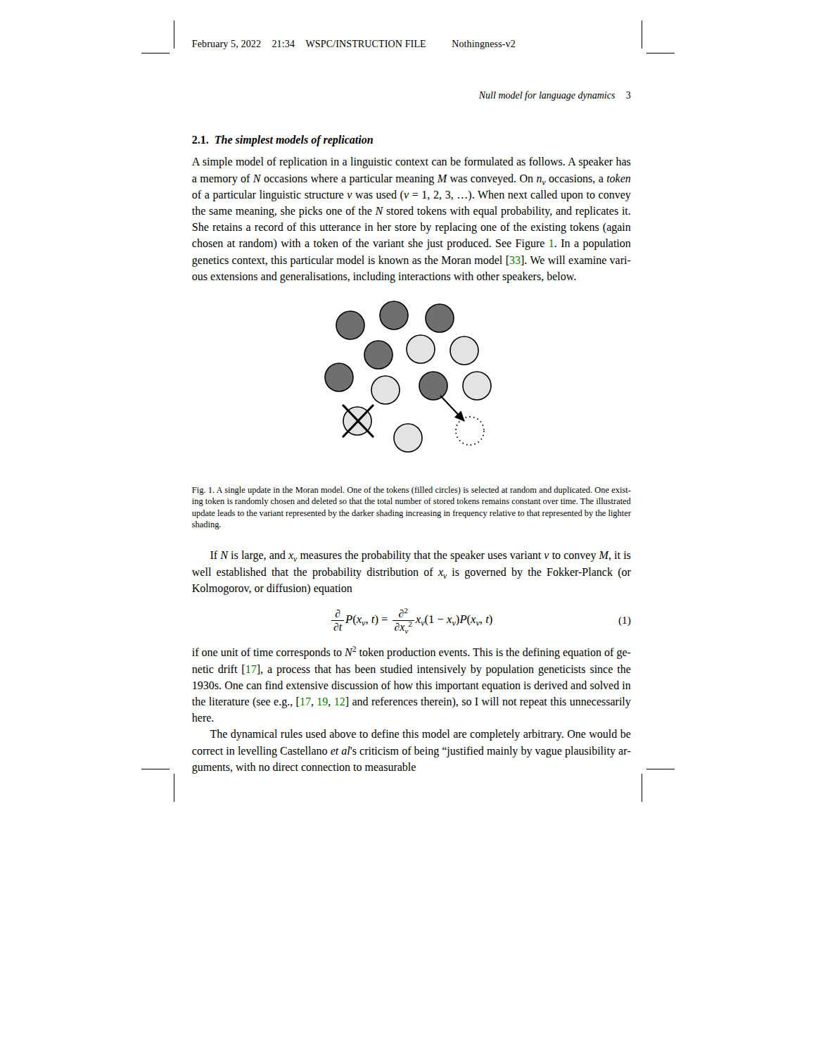February 5, 2022 21:34 WSPC/INSTRUCTION FILE Nothingness-v2
Null model for language dynamics3
2.1. The simplest models of replication
A simple model of replication in a linguistic context can be formulated as follows. A speaker has a memory of N occasions where a particular meaning M was conveyed. On nv occasions, a token of a particular linguistic structure v was used (v = 1, 2, 3, …). When next called upon to convey the same meaning, she picks one of the N stored tokens with equal probability, and replicates it. She retains a record of this utterance in her store by replacing one of the existing tokens (again chosen at random) with a token of the variant she just produced. See Figure 1. In a population genetics context, this particular model is known as the Moran model [33]. We will examine various extensions and generalisations, including interactions with other speakers, below.
Fig. 1. A single update in the Moran model. One of the tokens (filled circles) is selected at random and duplicated. One existing token is randomly chosen and deleted so that the total number of stored tokens remains constant over time. The illustrated update leads to the variant represented by the darker shading increasing in frequency relative to that represented by the lighter shading.
If N is large, and xv measures the probability that the speaker uses variant v to convey M, it is well established that the probability distribution of xv is governed by the Fokker-Planck (or Kolmogorov, or diffusion) equation
∂∂t P(xv, t) = ∂2∂xv2 xv(1 − xv)P(xv, t) (1)
if one unit of time corresponds to N2 token production events. This is the defining equation of genetic drift [17], a process that has been studied intensively by population geneticists since the 1930s. One can find extensive discussion of how this important equation is derived and solved in the literature (see e.g., [17, 19, 12] and references therein), so I will not repeat this unnecessarily here.
The dynamical rules used above to define this model are completely arbitrary. One would be correct in levelling Castellano et al's criticism of being “justified mainly by vague plausibility arguments, with no direct connection to measurable